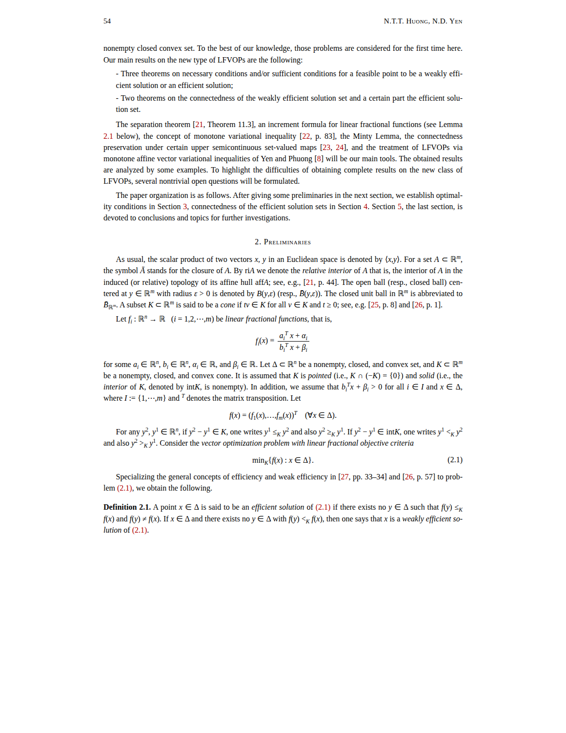54 N.T.T. Huong, N.D. Yen
nonempty closed convex set. To the best of our knowledge, those problems are considered for the first time here. Our main results on the new type of LFVOPs are the following:
Three theorems on necessary conditions and/or sufficient conditions for a feasible point to be a weakly efficient solution or an efficient solution;
Two theorems on the connectedness of the weakly efficient solution set and a certain part the efficient solution set.
The separation theorem [21, Theorem 11.3], an increment formula for linear fractional functions (see Lemma 2.1 below), the concept of monotone variational inequality [22, p. 83], the Minty Lemma, the connectedness preservation under certain upper semicontinuous set-valued maps [23, 24], and the treatment of LFVOPs via monotone affine vector variational inequalities of Yen and Phuong [8] will be our main tools. The obtained results are analyzed by some examples. To highlight the difficulties of obtaining complete results on the new class of LFVOPs, several nontrivial open questions will be formulated.
The paper organization is as follows. After giving some preliminaries in the next section, we establish optimality conditions in Section 3, connectedness of the efficient solution sets in Section 4. Section 5, the last section, is devoted to conclusions and topics for further investigations.
2. Preliminaries
As usual, the scalar product of two vectors x, y in an Euclidean space is denoted by ⟨x,y⟩. For a set A ⊂ ℝm, the symbol Ā stands for the closure of A. By riA we denote the relative interior of A that is, the interior of A in the induced (or relative) topology of its affine hull affA; see, e.g., [21, p. 44]. The open ball (resp., closed ball) centered at y ∈ ℝm with radius ε > 0 is denoted by B(y,ε) (resp., B̄(y,ε)). The closed unit ball in ℝm is abbreviated to B̄ℝm. A subset K ⊂ ℝm is said to be a cone if tv ∈ K for all v ∈ K and t ≥ 0; see, e.g. [25, p. 8] and [26, p. 1].
Let fi : ℝn → ℝ (i = 1,2,⋯,m) be linear fractional functions, that is,
fi(x) = aiT x + αi biT x + βi
for some ai ∈ ℝn, bi ∈ ℝn, αi ∈ ℝ, and βi ∈ ℝ. Let Δ ⊂ ℝn be a nonempty, closed, and convex set, and K ⊂ ℝm be a nonempty, closed, and convex cone. It is assumed that K is pointed (i.e., K ∩ (−K) = {0}) and solid (i.e., the interior of K, denoted by intK, is nonempty). In addition, we assume that biT x + βi > 0 for all i ∈ I and x ∈ Δ, where I := {1,⋯,m} and T denotes the matrix transposition. Let
f(x) = (f1(x),…,fm(x))T (∀x ∈ Δ).
For any y2, y1 ∈ ℝn, if y2 − y1 ∈ K, one writes y1 ≤K y2 and also y2 ≥K y1. If y2 − y1 ∈ intK, one writes y1 <K y2 and also y2 >K y1. Consider the vector optimization problem with linear fractional objective criteria
minK{f(x) : x ∈ Δ}. (2.1)
Specializing the general concepts of efficiency and weak efficiency in [27, pp. 33–34] and [26, p. 57] to problem (2.1), we obtain the following.
Definition 2.1. A point x ∈ Δ is said to be an efficient solution of (2.1) if there exists no y ∈ Δ such that f(y) ≤K f(x) and f(y) ≠ f(x). If x ∈ Δ and there exists no y ∈ Δ with f(y) <K f(x), then one says that x is a weakly efficient solution of (2.1).